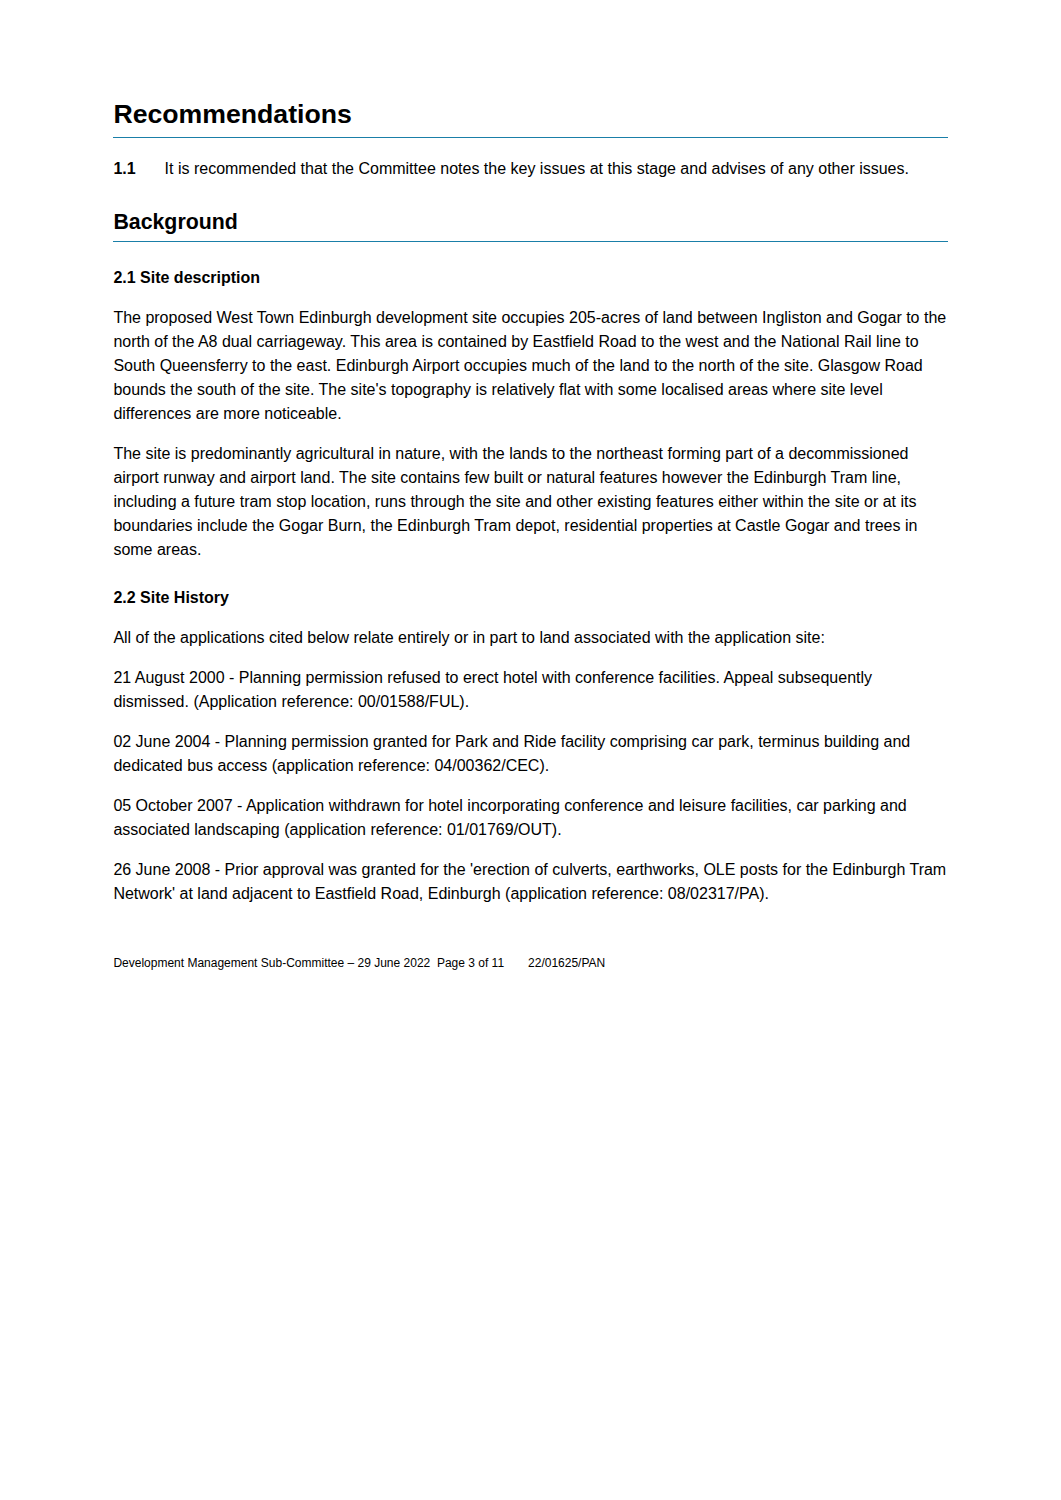Recommendations
1.1
It is recommended that the Committee notes the key issues at this stage and advises of any other issues.
Background
2.1 Site description
The proposed West Town Edinburgh development site occupies 205-acres of land between Ingliston and Gogar to the north of the A8 dual carriageway. This area is contained by Eastfield Road to the west and the National Rail line to South Queensferry to the east. Edinburgh Airport occupies much of the land to the north of the site. Glasgow Road bounds the south of the site. The site's topography is relatively flat with some localised areas where site level differences are more noticeable.
The site is predominantly agricultural in nature, with the lands to the northeast forming part of a decommissioned airport runway and airport land. The site contains few built or natural features however the Edinburgh Tram line, including a future tram stop location, runs through the site and other existing features either within the site or at its boundaries include the Gogar Burn, the Edinburgh Tram depot, residential properties at Castle Gogar and trees in some areas.
2.2 Site History
All of the applications cited below relate entirely or in part to land associated with the application site:
21 August 2000 - Planning permission refused to erect hotel with conference facilities. Appeal subsequently dismissed. (Application reference: 00/01588/FUL).
02 June 2004 - Planning permission granted for Park and Ride facility comprising car park, terminus building and dedicated bus access (application reference: 04/00362/CEC).
05 October 2007 - Application withdrawn for hotel incorporating conference and leisure facilities, car parking and associated landscaping (application reference: 01/01769/OUT).
26 June 2008 - Prior approval was granted for the 'erection of culverts, earthworks, OLE posts for the Edinburgh Tram Network' at land adjacent to Eastfield Road, Edinburgh (application reference: 08/02317/PA).
Development Management Sub-Committee – 29 June 2022 Page 3 of 11 22/01625/PAN